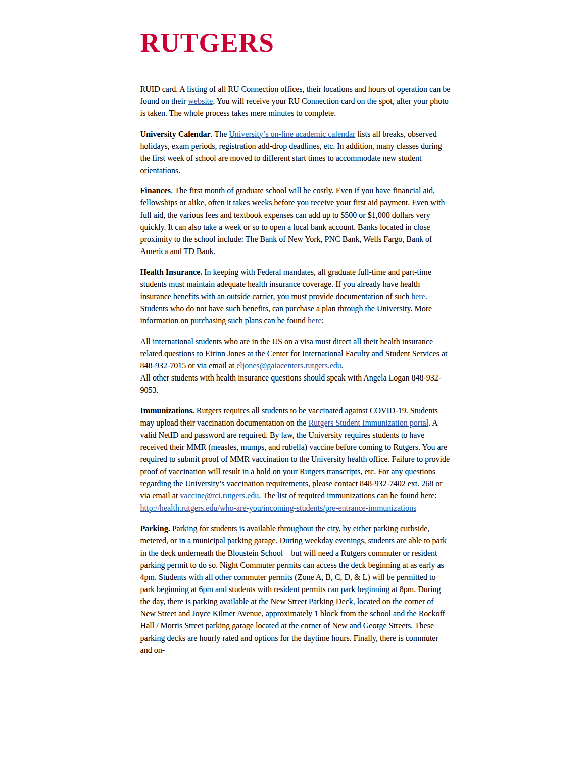RUTGERS
RUID card. A listing of all RU Connection offices, their locations and hours of operation can be found on their website. You will receive your RU Connection card on the spot, after your photo is taken. The whole process takes mere minutes to complete.
University Calendar. The University’s on-line academic calendar lists all breaks, observed holidays, exam periods, registration add-drop deadlines, etc. In addition, many classes during the first week of school are moved to different start times to accommodate new student orientations.
Finances. The first month of graduate school will be costly. Even if you have financial aid, fellowships or alike, often it takes weeks before you receive your first aid payment. Even with full aid, the various fees and textbook expenses can add up to $500 or $1,000 dollars very quickly. It can also take a week or so to open a local bank account. Banks located in close proximity to the school include: The Bank of New York, PNC Bank, Wells Fargo, Bank of America and TD Bank.
Health Insurance. In keeping with Federal mandates, all graduate full-time and part-time students must maintain adequate health insurance coverage. If you already have health insurance benefits with an outside carrier, you must provide documentation of such here. Students who do not have such benefits, can purchase a plan through the University. More information on purchasing such plans can be found here:
All international students who are in the US on a visa must direct all their health insurance related questions to Eirinn Jones at the Center for International Faculty and Student Services at 848-932-7015 or via email at eljones@gaiacenters.rutgers.edu.
All other students with health insurance questions should speak with Angela Logan 848-932-9053.
Immunizations. Rutgers requires all students to be vaccinated against COVID-19. Students may upload their vaccination documentation on the Rutgers Student Immunization portal. A valid NetID and password are required. By law, the University requires students to have received their MMR (measles, mumps, and rubella) vaccine before coming to Rutgers. You are required to submit proof of MMR vaccination to the University health office. Failure to provide proof of vaccination will result in a hold on your Rutgers transcripts, etc. For any questions regarding the University’s vaccination requirements, please contact 848-932-7402 ext. 268 or via email at vaccine@rci.rutgers.edu. The list of required immunizations can be found here: http://health.rutgers.edu/who-are-you/incoming-students/pre-entrance-immunizations
Parking. Parking for students is available throughout the city, by either parking curbside, metered, or in a municipal parking garage. During weekday evenings, students are able to park in the deck underneath the Bloustein School – but will need a Rutgers commuter or resident parking permit to do so. Night Commuter permits can access the deck beginning at as early as 4pm. Students with all other commuter permits (Zone A, B, C, D, & L) will be permitted to park beginning at 6pm and students with resident permits can park beginning at 8pm. During the day, there is parking available at the New Street Parking Deck, located on the corner of New Street and Joyce Kilmer Avenue, approximately 1 block from the school and the Rockoff Hall / Morris Street parking garage located at the corner of New and George Streets. These parking decks are hourly rated and options for the daytime hours. Finally, there is commuter and on-